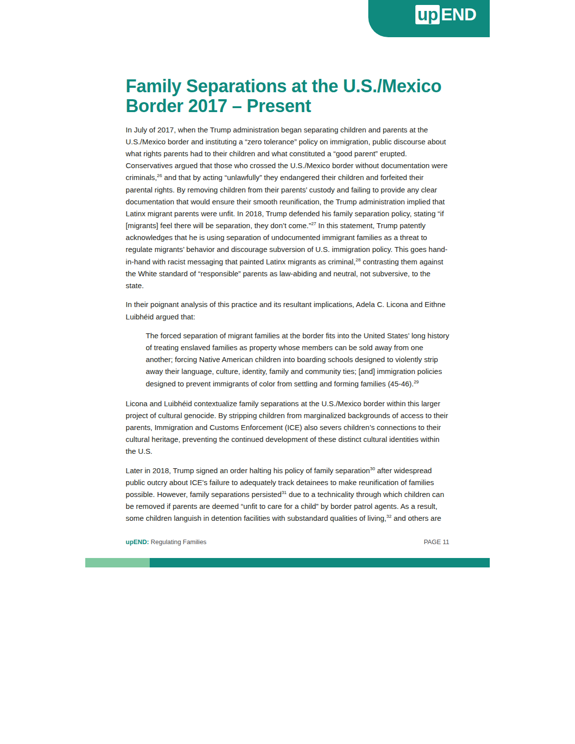up END
Family Separations at the U.S./Mexico
Border 2017 – Present
In July of 2017, when the Trump administration began separating children and parents at the U.S./Mexico border and instituting a “zero tolerance” policy on immigration, public discourse about what rights parents had to their children and what constituted a “good parent” erupted. Conservatives argued that those who crossed the U.S./Mexico border without documentation were criminals,26 and that by acting “unlawfully” they endangered their children and forfeited their parental rights. By removing children from their parents’ custody and failing to provide any clear documentation that would ensure their smooth reunification, the Trump administration implied that Latinx migrant parents were unfit. In 2018, Trump defended his family separation policy, stating “if [migrants] feel there will be separation, they don’t come.”27 In this statement, Trump patently acknowledges that he is using separation of undocumented immigrant families as a threat to regulate migrants’ behavior and discourage subversion of U.S. immigration policy. This goes hand-in-hand with racist messaging that painted Latinx migrants as criminal,28 contrasting them against the White standard of “responsible” parents as law-abiding and neutral, not subversive, to the state.
In their poignant analysis of this practice and its resultant implications, Adela C. Licona and Eithne Luibhéid argued that:
The forced separation of migrant families at the border fits into the United States’ long history of treating enslaved families as property whose members can be sold away from one another; forcing Native American children into boarding schools designed to violently strip away their language, culture, identity, family and community ties; [and] immigration policies designed to prevent immigrants of color from settling and forming families (45-46).29
Licona and Luibhéid contextualize family separations at the U.S./Mexico border within this larger project of cultural genocide. By stripping children from marginalized backgrounds of access to their parents, Immigration and Customs Enforcement (ICE) also severs children’s connections to their cultural heritage, preventing the continued development of these distinct cultural identities within the U.S.
Later in 2018, Trump signed an order halting his policy of family separation30 after widespread public outcry about ICE’s failure to adequately track detainees to make reunification of families possible. However, family separations persisted31 due to a technicality through which children can be removed if parents are deemed “unfit to care for a child” by border patrol agents. As a result, some children languish in detention facilities with substandard qualities of living,32 and others are
upEND: Regulating Families
PAGE 11